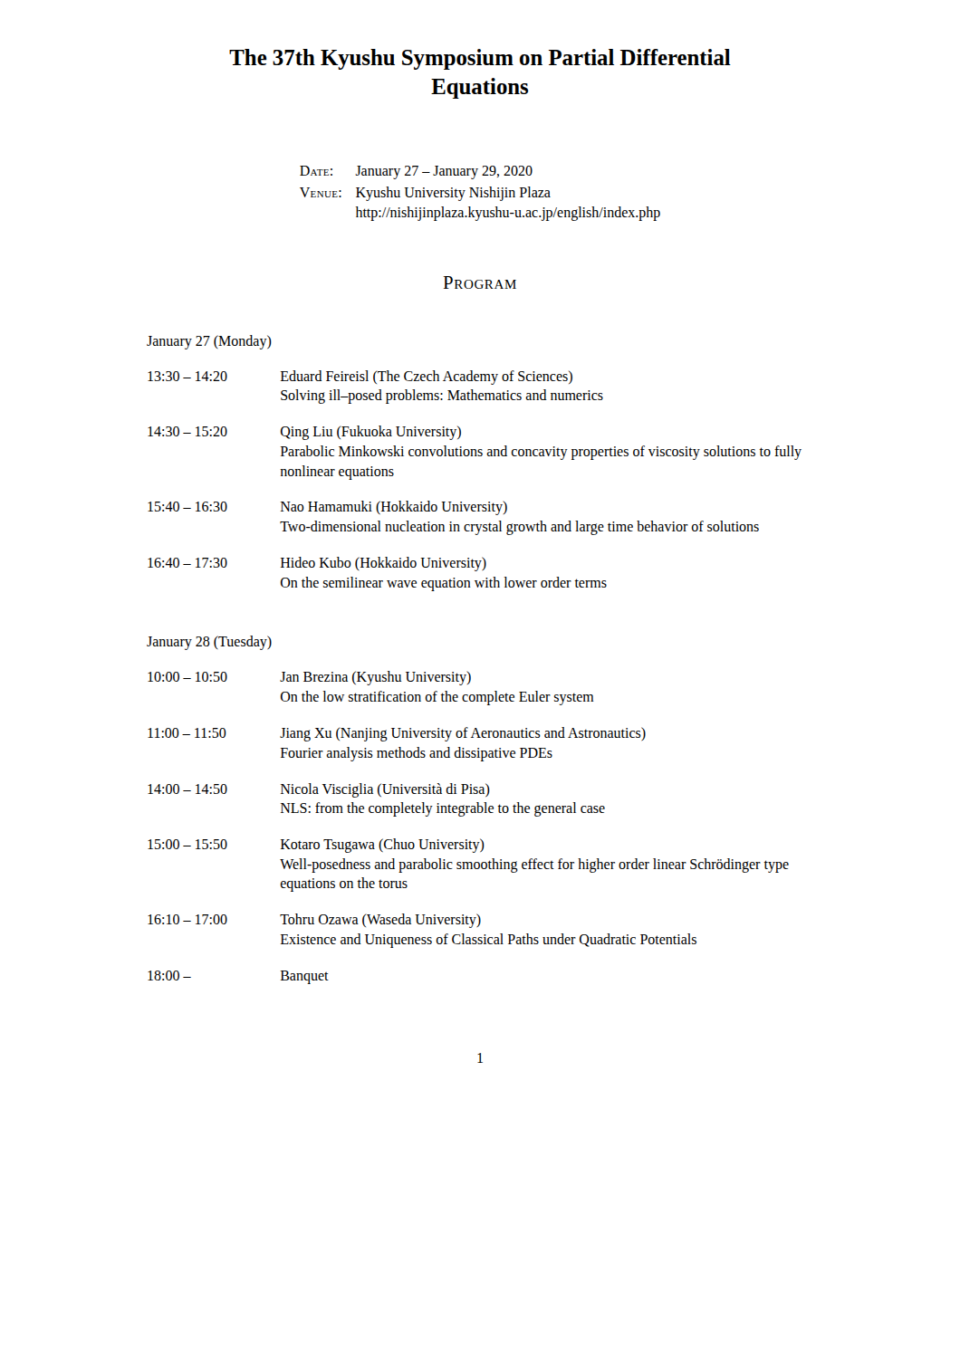The 37th Kyushu Symposium on Partial Differential
Equations
| Date: | January 27 – January 29, 2020 |
| Venue: | Kyushu University Nishijin Plaza http://nishijinplaza.kyushu-u.ac.jp/english/index.php |
Program
January 27 (Monday)
| 13:30 – 14:20 | Eduard Feireisl (The Czech Academy of Sciences) Solving ill–posed problems: Mathematics and numerics |
| 14:30 – 15:20 | Qing Liu (Fukuoka University) Parabolic Minkowski convolutions and concavity properties of viscosity solutions to fully nonlinear equations |
| 15:40 – 16:30 | Nao Hamamuki (Hokkaido University) Two-dimensional nucleation in crystal growth and large time behavior of solutions |
| 16:40 – 17:30 | Hideo Kubo (Hokkaido University) On the semilinear wave equation with lower order terms |
January 28 (Tuesday)
| 10:00 – 10:50 | Jan Brezina (Kyushu University) On the low stratification of the complete Euler system |
| 11:00 – 11:50 | Jiang Xu (Nanjing University of Aeronautics and Astronautics) Fourier analysis methods and dissipative PDEs |
| 14:00 – 14:50 | Nicola Visciglia (Università di Pisa) NLS: from the completely integrable to the general case |
| 15:00 – 15:50 | Kotaro Tsugawa (Chuo University) Well-posedness and parabolic smoothing effect for higher order linear Schrödinger type equations on the torus |
| 16:10 – 17:00 | Tohru Ozawa (Waseda University) Existence and Uniqueness of Classical Paths under Quadratic Potentials |
| 18:00 – | Banquet |
1